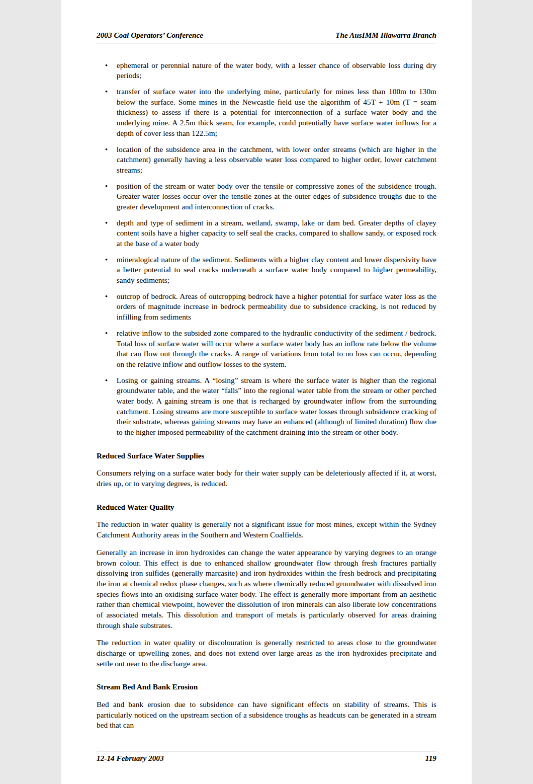2003 Coal Operators’ Conference The AusIMM Illawarra Branch
ephemeral or perennial nature of the water body, with a lesser chance of observable loss during dry periods;
transfer of surface water into the underlying mine, particularly for mines less than 100m to 130m below the surface. Some mines in the Newcastle field use the algorithm of 45T + 10m (T = seam thickness) to assess if there is a potential for interconnection of a surface water body and the underlying mine. A 2.5m thick seam, for example, could potentially have surface water inflows for a depth of cover less than 122.5m;
location of the subsidence area in the catchment, with lower order streams (which are higher in the catchment) generally having a less observable water loss compared to higher order, lower catchment streams;
position of the stream or water body over the tensile or compressive zones of the subsidence trough. Greater water losses occur over the tensile zones at the outer edges of subsidence troughs due to the greater development and interconnection of cracks.
depth and type of sediment in a stream, wetland, swamp, lake or dam bed. Greater depths of clayey content soils have a higher capacity to self seal the cracks, compared to shallow sandy, or exposed rock at the base of a water body
mineralogical nature of the sediment. Sediments with a higher clay content and lower dispersivity have a better potential to seal cracks underneath a surface water body compared to higher permeability, sandy sediments;
outcrop of bedrock. Areas of outcropping bedrock have a higher potential for surface water loss as the orders of magnitude increase in bedrock permeability due to subsidence cracking, is not reduced by infilling from sediments
relative inflow to the subsided zone compared to the hydraulic conductivity of the sediment / bedrock. Total loss of surface water will occur where a surface water body has an inflow rate below the volume that can flow out through the cracks. A range of variations from total to no loss can occur, depending on the relative inflow and outflow losses to the system.
Losing or gaining streams. A “losing” stream is where the surface water is higher than the regional groundwater table, and the water “falls” into the regional water table from the stream or other perched water body. A gaining stream is one that is recharged by groundwater inflow from the surrounding catchment. Losing streams are more susceptible to surface water losses through subsidence cracking of their substrate, whereas gaining streams may have an enhanced (although of limited duration) flow due to the higher imposed permeability of the catchment draining into the stream or other body.
Reduced Surface Water Supplies
Consumers relying on a surface water body for their water supply can be deleteriously affected if it, at worst, dries up, or to varying degrees, is reduced.
Reduced Water Quality
The reduction in water quality is generally not a significant issue for most mines, except within the Sydney Catchment Authority areas in the Southern and Western Coalfields.
Generally an increase in iron hydroxides can change the water appearance by varying degrees to an orange brown colour. This effect is due to enhanced shallow groundwater flow through fresh fractures partially dissolving iron sulfides (generally marcasite) and iron hydroxides within the fresh bedrock and precipitating the iron at chemical redox phase changes, such as where chemically reduced groundwater with dissolved iron species flows into an oxidising surface water body. The effect is generally more important from an aesthetic rather than chemical viewpoint, however the dissolution of iron minerals can also liberate low concentrations of associated metals. This dissolution and transport of metals is particularly observed for areas draining through shale substrates.
The reduction in water quality or discolouration is generally restricted to areas close to the groundwater discharge or upwelling zones, and does not extend over large areas as the iron hydroxides precipitate and settle out near to the discharge area.
Stream Bed And Bank Erosion
Bed and bank erosion due to subsidence can have significant effects on stability of streams. This is particularly noticed on the upstream section of a subsidence troughs as headcuts can be generated in a stream bed that can
12-14 February 2003 119